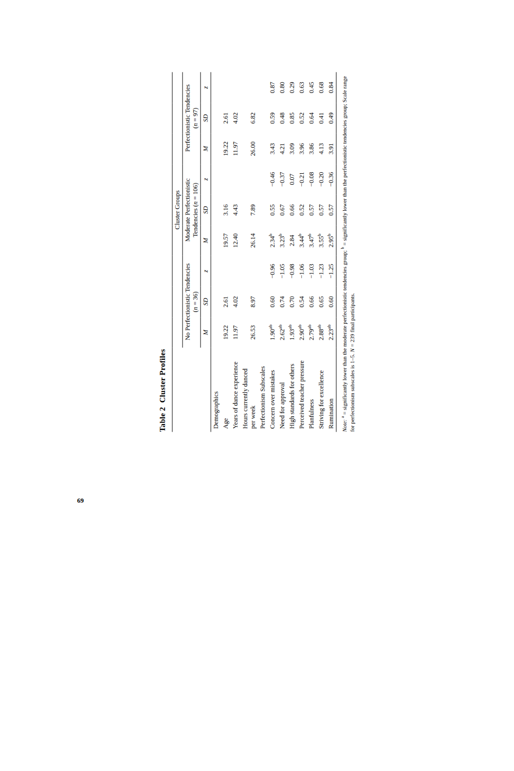Table 2 Cluster Profiles
| | Cluster Groups |
| --- | --- |
| | No Perfectionistic Tendencies ( n = 36) | Moderate Perfectionistic Tendencies ( n = 106) | Perfectionistic Tendencies ( n = 97) |
| | M | SD | z | M | SD | z | M | SD | z |
| Demographics | | | | | | | | | |
| Age | 19.22 | 2.61 | | 19.57 | 3.16 | | 19.22 | 2.61 | |
| Years of dance experience | 11.97 | 4.02 | | 12.40 | 4.43 | | 11.97 | 4.02 | |
| Hours currently danced per week | 26.53 | 8.97 | | 26.14 | 7.89 | | 26.00 | 6.82 | |
| Perfectionism Subscales | | | | | | | | | |
| Concern over mistakes | 1.90 ab | 0.60 | −0.96 | 2.34 b | 0.55 | −0.46 | 3.43 | 0.59 | 0.87 |
| Need for approval | 2.62 ab | 0.74 | −1.05 | 3.23 b | 0.67 | −0.37 | 4.21 | 0.48 | 0.80 |
| High standards for others | 1.93 ab | 0.70 | −0.98 | 2.84 | 0.66 | 0.07 | 3.09 | 0.85 | 0.29 |
| Perceived teacher pressure | 2.90 ab | 0.54 | −1.06 | 3.44 b | 0.52 | −0.21 | 3.96 | 0.52 | 0.63 |
| Planfulness | 2.79 ab | 0.66 | −1.03 | 3.47 b | 0.57 | −0.08 | 3.86 | 0.64 | 0.45 |
| Striving for excellence | 2.88 ab | 0.65 | −1.23 | 3.55 b | 0.57 | −0.20 | 4.13 | 0.41 | 0.68 |
| Rumination | 2.23 ab | 0.60 | −1.25 | 2.95 b | 0.57 | −0.36 | 3.91 | 0.49 | 0.84 |
Note: a = significantly lower than the moderate perfectionistic tendencies group; b = significantly lower than the perfectionistic tendencies group; Scale range for perfectionism subscales is 1–5. N = 239 final participants.
69